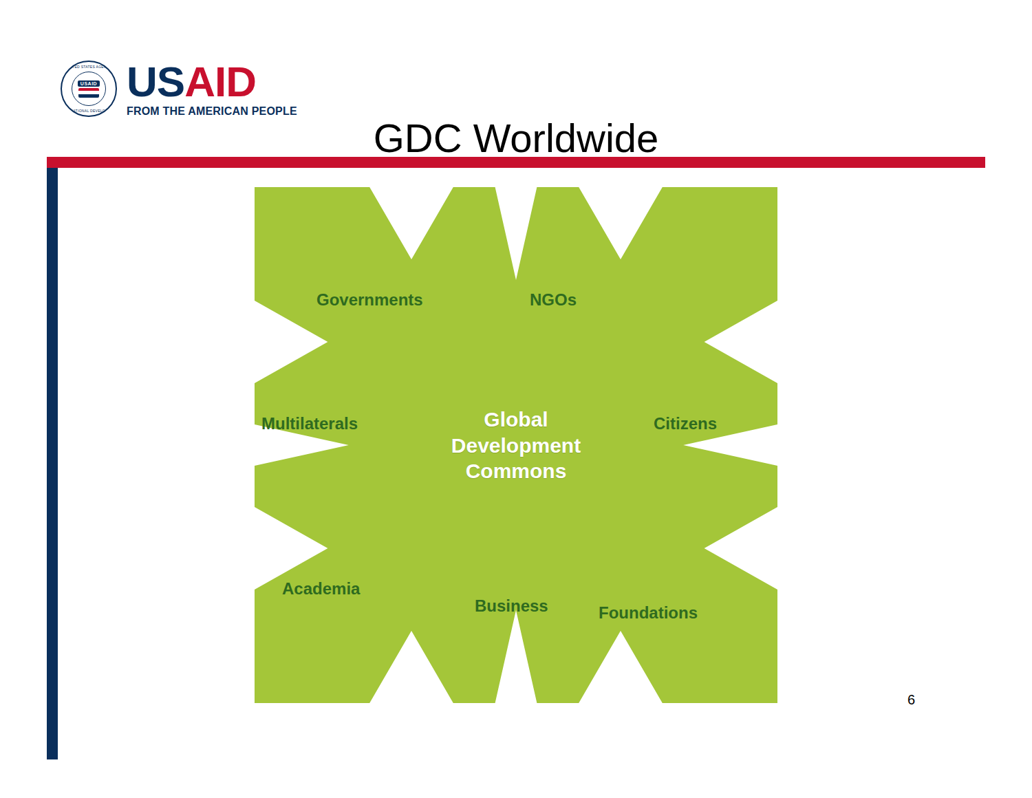UNITED STATES AGENCY INTERNATIONAL DEVELOPMENT
USAID
US AID
FROM THE AMERICAN PEOPLE
GDC Worldwide
Global
Development
Commons
Governments
NGOs
Multilaterals
Citizens
Academia
Business
Foundations
6